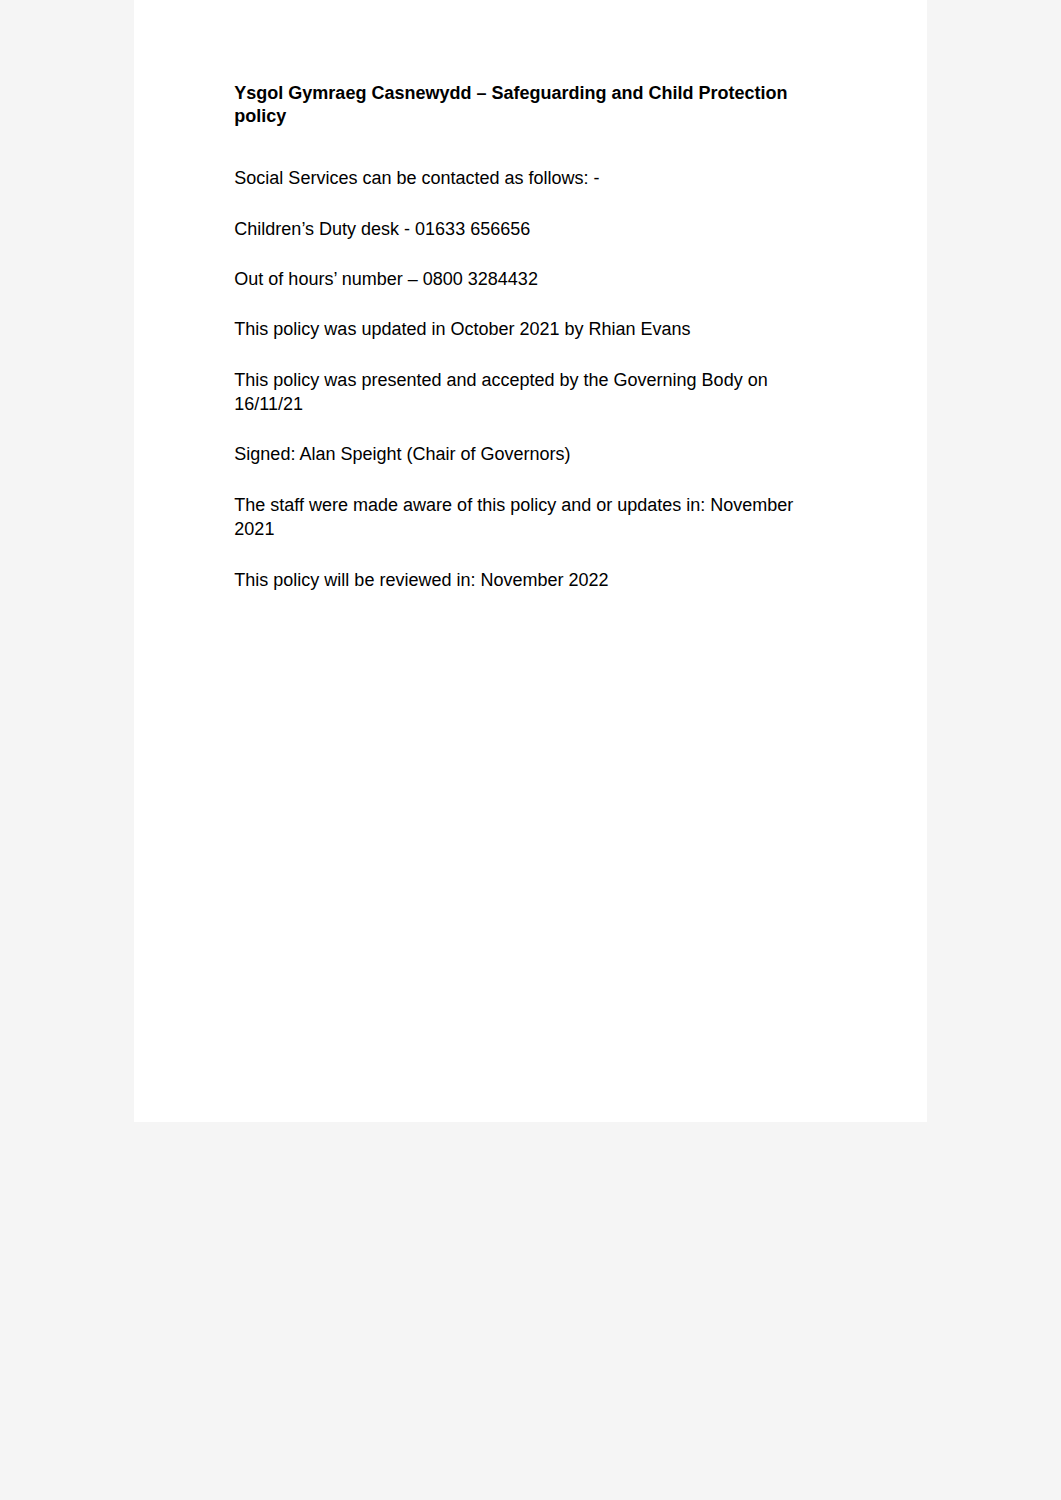Ysgol Gymraeg Casnewydd – Safeguarding and Child Protection policy
Social Services can be contacted as follows: -
Children’s Duty desk - 01633 656656
Out of hours’ number – 0800 3284432
This policy was updated in October 2021 by Rhian Evans
This policy was presented and accepted by the Governing Body on 16/11/21
Signed: Alan Speight (Chair of Governors)
The staff were made aware of this policy and or updates in: November 2021
This policy will be reviewed in: November 2022